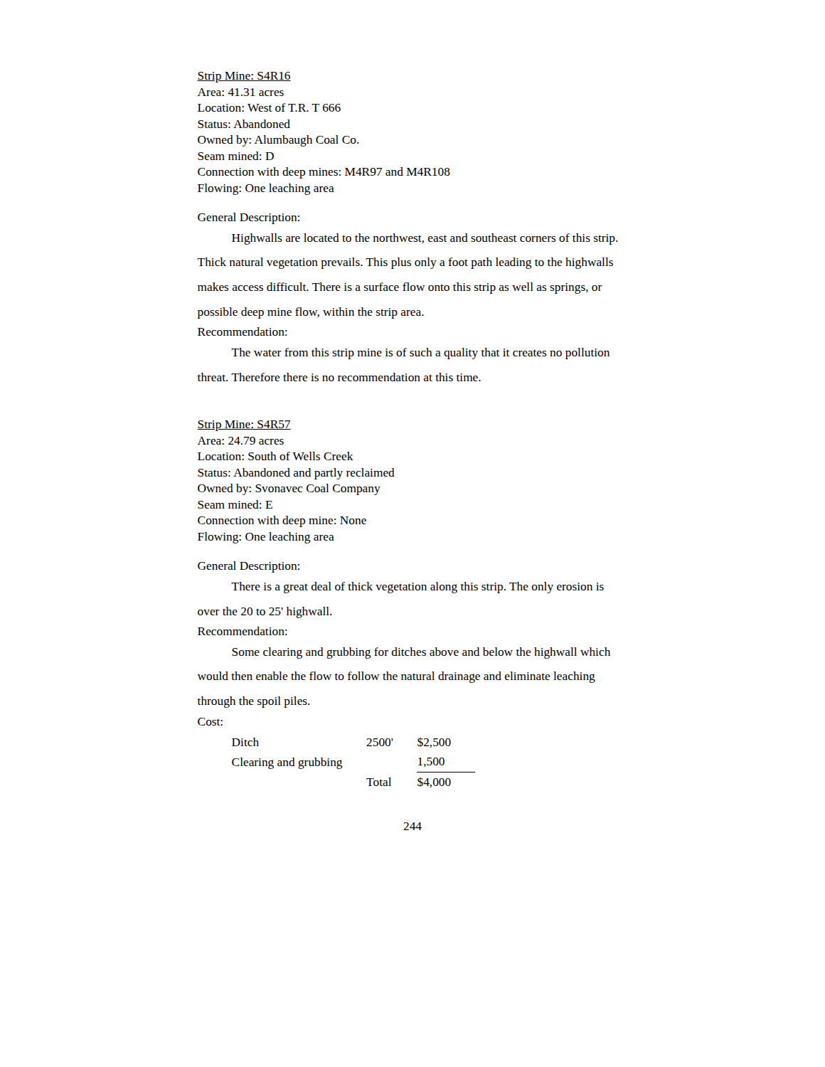Strip Mine: S4R16
Area: 41.31 acres
Location: West of T.R. T 666
Status: Abandoned
Owned by: Alumbaugh Coal Co.
Seam mined: D
Connection with deep mines: M4R97 and M4R108
Flowing: One leaching area
General Description:
Highwalls are located to the northwest, east and southeast corners of this strip. Thick natural vegetation prevails. This plus only a foot path leading to the highwalls makes access difficult. There is a surface flow onto this strip as well as springs, or possible deep mine flow, within the strip area.
Recommendation:
The water from this strip mine is of such a quality that it creates no pollution threat. Therefore there is no recommendation at this time.
Strip Mine: S4R57
Area: 24.79 acres
Location: South of Wells Creek
Status: Abandoned and partly reclaimed
Owned by: Svonavec Coal Company
Seam mined: E
Connection with deep mine: None
Flowing: One leaching area
General Description:
There is a great deal of thick vegetation along this strip. The only erosion is over the 20 to 25' highwall.
Recommendation:
Some clearing and grubbing for ditches above and below the highwall which would then enable the flow to follow the natural drainage and eliminate leaching through the spoil piles.
Cost:
| Ditch | 2500' | $2,500 |
| Clearing and grubbing | | 1,500 |
| | Total | $4,000 |
244